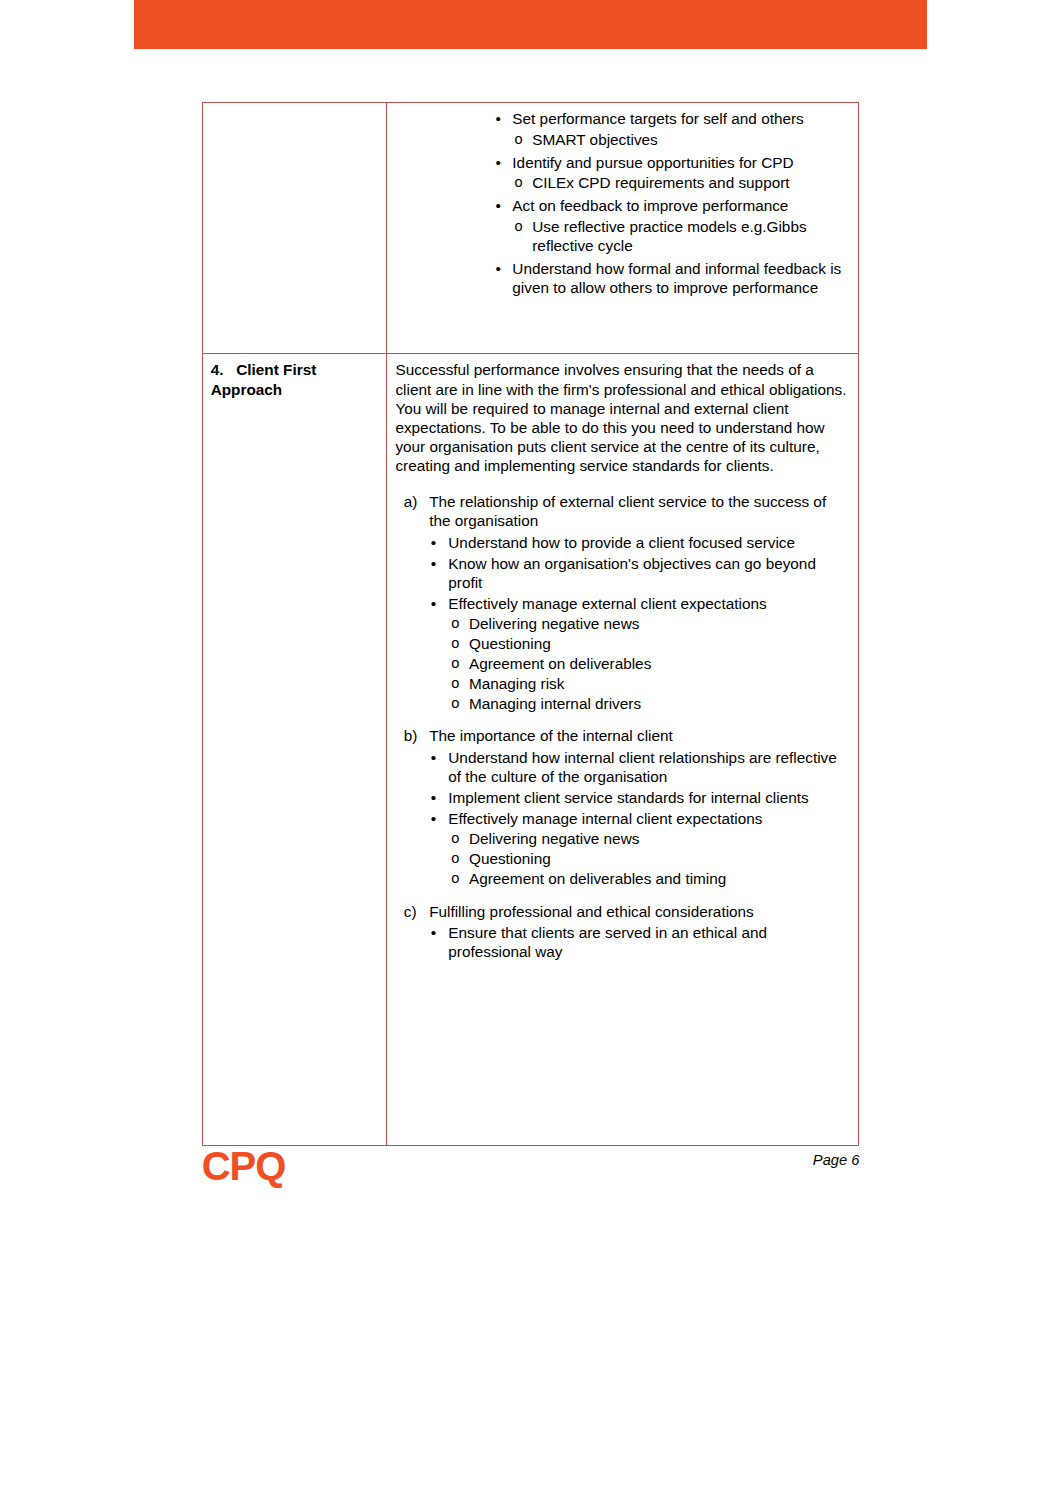| | Set performance targets for self and others SMART objectives Identify and pursue opportunities for CPD CILEx CPD requirements and support Act on feedback to improve performance Use reflective practice models e.g.Gibbs reflective cycle Understand how formal and informal feedback is given to allow others to improve performance |
| 4. Client First Approach | Successful performance involves ensuring that the needs of a client are in line with the firm's professional and ethical obligations. You will be required to manage internal and external client expectations. To be able to do this you need to understand how your organisation puts client service at the centre of its culture, creating and implementing service standards for clients. a) The relationship of external client service to the success of the organisation Understand how to provide a client focused service Know how an organisation's objectives can go beyond profit Effectively manage external client expectations Delivering negative news Questioning Agreement on deliverables Managing risk Managing internal drivers b) The importance of the internal client Understand how internal client relationships are reflective of the culture of the organisation Implement client service standards for internal clients Effectively manage internal client expectations Delivering negative news Questioning Agreement on deliverables and timing c) Fulfilling professional and ethical considerations Ensure that clients are served in an ethical and professional way |
CPQ
Page 6